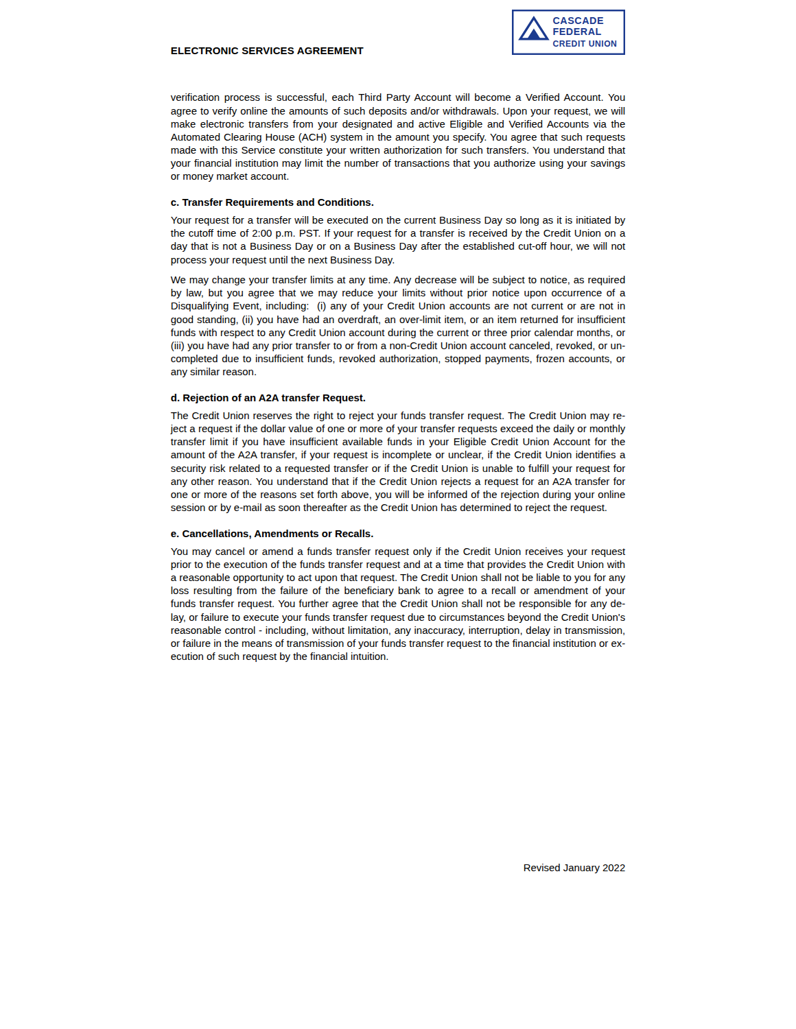ELECTRONIC SERVICES AGREEMENT
CASCADE FEDERAL CREDIT UNION
verification process is successful, each Third Party Account will become a Verified Account. You agree to verify online the amounts of such deposits and/or withdrawals. Upon your request, we will make electronic transfers from your designated and active Eligible and Verified Accounts via the Automated Clearing House (ACH) system in the amount you specify. You agree that such requests made with this Service constitute your written authorization for such transfers. You understand that your financial institution may limit the number of transactions that you authorize using your savings or money market account.
c. Transfer Requirements and Conditions.
Your request for a transfer will be executed on the current Business Day so long as it is initiated by the cutoff time of 2:00 p.m. PST. If your request for a transfer is received by the Credit Union on a day that is not a Business Day or on a Business Day after the established cut-off hour, we will not process your request until the next Business Day.
We may change your transfer limits at any time. Any decrease will be subject to notice, as required by law, but you agree that we may reduce your limits without prior notice upon occurrence of a Disqualifying Event, including: (i) any of your Credit Union accounts are not current or are not in good standing, (ii) you have had an overdraft, an over-limit item, or an item returned for insufficient funds with respect to any Credit Union account during the current or three prior calendar months, or (iii) you have had any prior transfer to or from a non-Credit Union account canceled, revoked, or uncompleted due to insufficient funds, revoked authorization, stopped payments, frozen accounts, or any similar reason.
d. Rejection of an A2A transfer Request.
The Credit Union reserves the right to reject your funds transfer request. The Credit Union may reject a request if the dollar value of one or more of your transfer requests exceed the daily or monthly transfer limit if you have insufficient available funds in your Eligible Credit Union Account for the amount of the A2A transfer, if your request is incomplete or unclear, if the Credit Union identifies a security risk related to a requested transfer or if the Credit Union is unable to fulfill your request for any other reason. You understand that if the Credit Union rejects a request for an A2A transfer for one or more of the reasons set forth above, you will be informed of the rejection during your online session or by e-mail as soon thereafter as the Credit Union has determined to reject the request.
e. Cancellations, Amendments or Recalls.
You may cancel or amend a funds transfer request only if the Credit Union receives your request prior to the execution of the funds transfer request and at a time that provides the Credit Union with a reasonable opportunity to act upon that request. The Credit Union shall not be liable to you for any loss resulting from the failure of the beneficiary bank to agree to a recall or amendment of your funds transfer request. You further agree that the Credit Union shall not be responsible for any delay, or failure to execute your funds transfer request due to circumstances beyond the Credit Union's reasonable control - including, without limitation, any inaccuracy, interruption, delay in transmission, or failure in the means of transmission of your funds transfer request to the financial institution or execution of such request by the financial intuition.
Revised January 2022